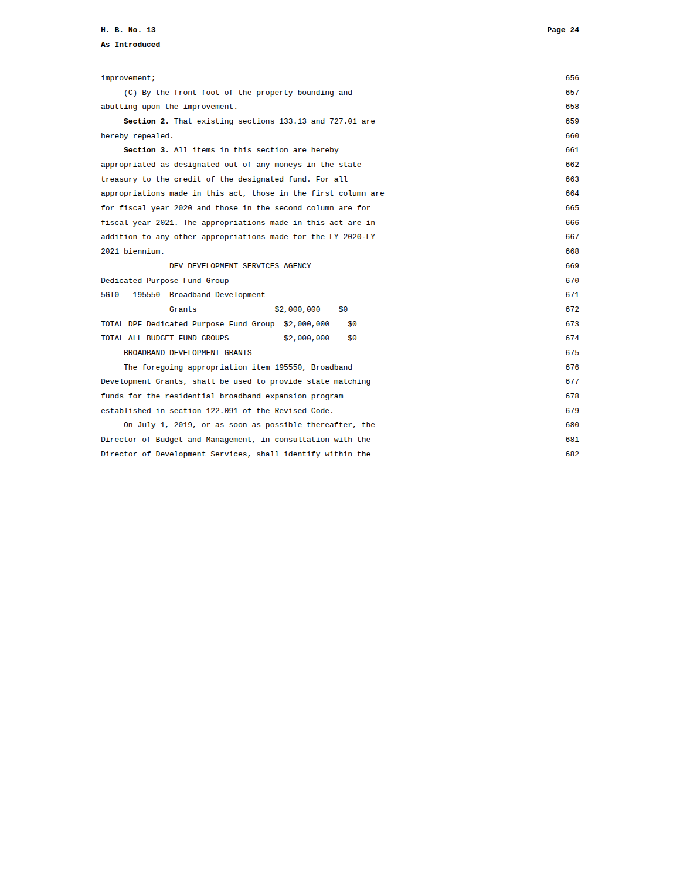H. B. No. 13 As Introduced
Page 24
improvement; 656
(C) By the front foot of the property bounding and 657
abutting upon the improvement. 658
Section 2. That existing sections 133.13 and 727.01 are 659
hereby repealed. 660
Section 3. All items in this section are hereby 661
appropriated as designated out of any moneys in the state 662
treasury to the credit of the designated fund. For all 663
appropriations made in this act, those in the first column are 664
for fiscal year 2020 and those in the second column are for 665
fiscal year 2021. The appropriations made in this act are in 666
addition to any other appropriations made for the FY 2020-FY 667
2021 biennium. 668
DEV DEVELOPMENT SERVICES AGENCY 669
Dedicated Purpose Fund Group 670
5GT0 195550 Broadband Development 671
Grants $2,000,000 $0672
TOTAL DPF Dedicated Purpose Fund Group $2,000,000 $0673
TOTAL ALL BUDGET FUND GROUPS $2,000,000 $0674
BROADBAND DEVELOPMENT GRANTS 675
The foregoing appropriation item 195550, Broadband 676
Development Grants, shall be used to provide state matching 677
funds for the residential broadband expansion program 678
established in section 122.091 of the Revised Code. 679
On July 1, 2019, or as soon as possible thereafter, the 680
Director of Budget and Management, in consultation with the 681
Director of Development Services, shall identify within the 682